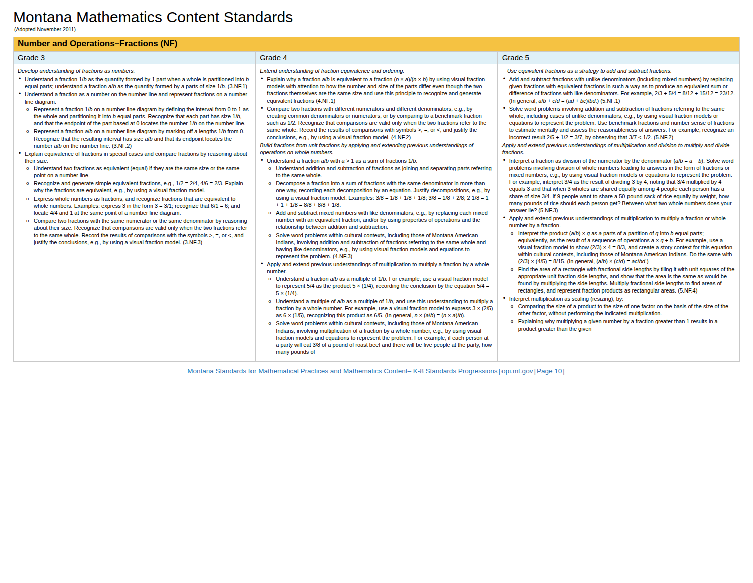Montana Mathematics Content Standards
(Adopted November 2011)
Number and Operations–Fractions (NF)
| Grade 3 | Grade 4 | Grade 5 |
| --- | --- | --- |
| Develop understanding of fractions as numbers. Understand a fraction 1/ b as the quantity formed by 1 part when a whole is partitioned into b equal parts; understand a fraction a / b as the quantity formed by a parts of size 1/ b . (3.NF.1) Understand a fraction as a number on the number line and represent fractions on a number line diagram. Represent a fraction 1/ b on a number line diagram by defining the interval from 0 to 1 as the whole and partitioning it into b equal parts. Recognize that each part has size 1/ b , and that the endpoint of the part based at 0 locates the number 1/ b on the number line. Represent a fraction a / b on a number line diagram by marking off a lengths 1/ b from 0. Recognize that the resulting interval has size a / b and that its endpoint locates the number a / b on the number line. (3.NF.2) Explain equivalence of fractions in special cases and compare fractions by reasoning about their size. Understand two fractions as equivalent (equal) if they are the same size or the same point on a number line. Recognize and generate simple equivalent fractions, e.g., 1/2 = 2/4, 4/6 = 2/3. Explain why the fractions are equivalent, e.g., by using a visual fraction model. Express whole numbers as fractions, and recognize fractions that are equivalent to whole numbers. Examples: express 3 in the form 3 = 3/1; recognize that 6/1 = 6; and locate 4/4 and 1 at the same point of a number line diagram. Compare two fractions with the same numerator or the same denominator by reasoning about their size. Recognize that comparisons are valid only when the two fractions refer to the same whole. Record the results of comparisons with the symbols >, =, or <, and justify the conclusions, e.g., by using a visual fraction model. (3.NF.3) | Extend understanding of fraction equivalence and ordering. Explain why a fraction a / b is equivalent to a fraction ( n × a )/( n × b ) by using visual fraction models with attention to how the number and size of the parts differ even though the two fractions themselves are the same size and use this principle to recognize and generate equivalent fractions (4.NF.1) Compare two fractions with different numerators and different denominators, e.g., by creating common denominators or numerators, or by comparing to a benchmark fraction such as 1/2. Recognize that comparisons are valid only when the two fractions refer to the same whole. Record the results of comparisons with symbols >, =, or <, and justify the conclusions, e.g., by using a visual fraction model. (4.NF.2) Build fractions from unit fractions by applying and extending previous understandings of operations on whole numbers. Understand a fraction a / b with a > 1 as a sum of fractions 1/ b . Understand addition and subtraction of fractions as joining and separating parts referring to the same whole. Decompose a fraction into a sum of fractions with the same denominator in more than one way, recording each decomposition by an equation. Justify decompositions, e.g., by using a visual fraction model. Examples: 3/8 = 1/8 + 1/8 + 1/8; 3/8 = 1/8 + 2/8; 2 1/8 = 1 + 1 + 1/8 = 8/8 + 8/8 + 1/8. Add and subtract mixed numbers with like denominators, e.g., by replacing each mixed number with an equivalent fraction, and/or by using properties of operations and the relationship between addition and subtraction. Solve word problems within cultural contexts, including those of Montana American Indians, involving addition and subtraction of fractions referring to the same whole and having like denominators, e.g., by using visual fraction models and equations to represent the problem. (4.NF.3) Apply and extend previous understandings of multiplication to multiply a fraction by a whole number. Understand a fraction a / b as a multiple of 1/ b . For example, use a visual fraction model to represent 5/4 as the product 5 × (1/4), recording the conclusion by the equation 5/4 = 5 × (1/4). Understand a multiple of a / b as a multiple of 1/ b , and use this understanding to multiply a fraction by a whole number. For example, use a visual fraction model to express 3 × (2/5) as 6 × (1/5), recognizing this product as 6/5. (In general, n × ( a / b ) = ( n × a )/ b ). Solve word problems within cultural contexts, including those of Montana American Indians, involving multiplication of a fraction by a whole number, e.g., by using visual fraction models and equations to represent the problem. For example, if each person at a party will eat 3/8 of a pound of roast beef and there will be five people at the party, how many pounds of | Use equivalent fractions as a strategy to add and subtract fractions. Add and subtract fractions with unlike denominators (including mixed numbers) by replacing given fractions with equivalent fractions in such a way as to produce an equivalent sum or difference of fractions with like denominators. For example, 2/3 + 5/4 = 8/12 + 15/12 = 23/12. (In general, a / b + c / d = ( ad + bc )/ bd .) (5.NF.1) Solve word problems involving addition and subtraction of fractions referring to the same whole, including cases of unlike denominators, e.g., by using visual fraction models or equations to represent the problem. Use benchmark fractions and number sense of fractions to estimate mentally and assess the reasonableness of answers. For example, recognize an incorrect result 2/5 + 1/2 = 3/7, by observing that 3/7 < 1/2. (5.NF.2) Apply and extend previous understandings of multiplication and division to multiply and divide fractions. Interpret a fraction as division of the numerator by the denominator ( a / b = a ÷ b ). Solve word problems involving division of whole numbers leading to answers in the form of fractions or mixed numbers, e.g., by using visual fraction models or equations to represent the problem. For example, interpret 3/4 as the result of dividing 3 by 4, noting that 3/4 multiplied by 4 equals 3 and that when 3 wholes are shared equally among 4 people each person has a share of size 3/4. If 9 people want to share a 50-pound sack of rice equally by weight, how many pounds of rice should each person get? Between what two whole numbers does your answer lie? (5.NF.3) Apply and extend previous understandings of multiplication to multiply a fraction or whole number by a fraction. Interpret the product ( a / b ) × q as a parts of a partition of q into b equal parts; equivalently, as the result of a sequence of operations a × q ÷ b . For example, use a visual fraction model to show (2/3) × 4 = 8/3, and create a story context for this equation within cultural contexts, including those of Montana American Indians. Do the same with (2/3) × (4/5) = 8/15. (In general, ( a / b ) × ( c / d ) = ac / bd .) Find the area of a rectangle with fractional side lengths by tiling it with unit squares of the appropriate unit fraction side lengths, and show that the area is the same as would be found by multiplying the side lengths. Multiply fractional side lengths to find areas of rectangles, and represent fraction products as rectangular areas. (5.NF.4) Interpret multiplication as scaling (resizing), by: Comparing the size of a product to the size of one factor on the basis of the size of the other factor, without performing the indicated multiplication. Explaining why multiplying a given number by a fraction greater than 1 results in a product greater than the given |
Montana Standards for Mathematical Practices and Mathematics Content– K-8 Standards Progressions|opi.mt.gov|Page 10|